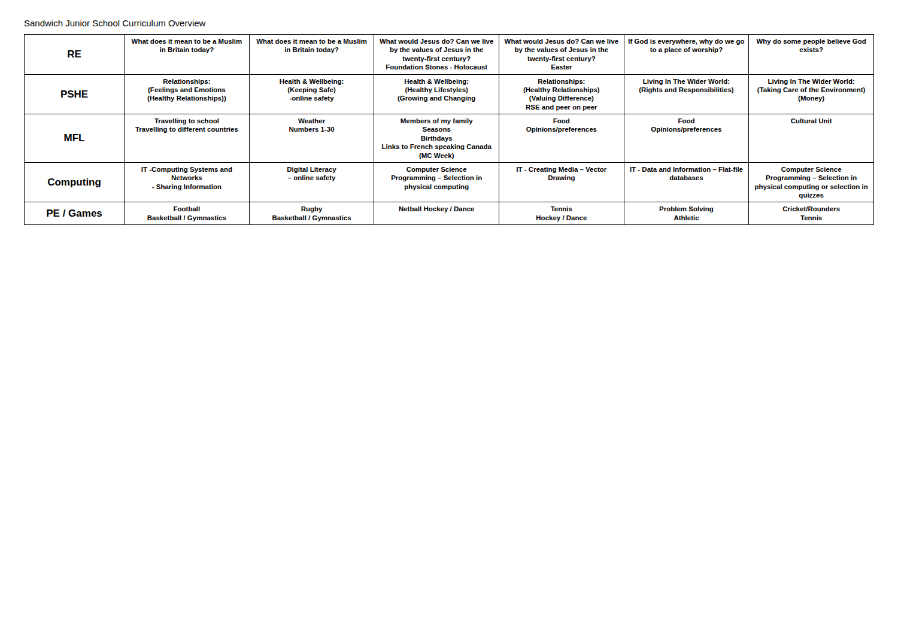Sandwich Junior School Curriculum Overview
| RE | What does it mean to be a Muslim in Britain today? | What does it mean to be a Muslim in Britain today? | What would Jesus do? Can we live by the values of Jesus in the twenty-first century? Foundation Stones - Holocaust | What would Jesus do? Can we live by the values of Jesus in the twenty-first century? Easter | If God is everywhere, why do we go to a place of worship? | Why do some people believe God exists? |
| PSHE | Relationships: (Feelings and Emotions (Healthy Relationships)) | Health & Wellbeing: (Keeping Safe) -online safety | Health & Wellbeing: (Healthy Lifestyles) (Growing and Changing | Relationships: (Healthy Relationships) (Valuing Difference) RSE and peer on peer | Living In The Wider World: (Rights and Responsibilities) | Living In The Wider World: (Taking Care of the Environment) (Money) |
| MFL | Travelling to school Travelling to different countries | Weather Numbers 1-30 | Members of my family Seasons Birthdays Links to French speaking Canada (MC Week) | Food Opinions/preferences | Food Opinions/preferences | Cultural Unit |
| Computing | IT -Computing Systems and Networks - Sharing Information | Digital Literacy – online safety | Computer Science Programming – Selection in physical computing | IT - Creating Media – Vector Drawing | IT - Data and Information – Flat-file databases | Computer Science Programming – Selection in physical computing or selection in quizzes |
| PE / Games | Football Basketball / Gymnastics | Rugby Basketball / Gymnastics | Netball Hockey / Dance | Tennis Hockey / Dance | Problem Solving Athletic | Cricket/Rounders Tennis |